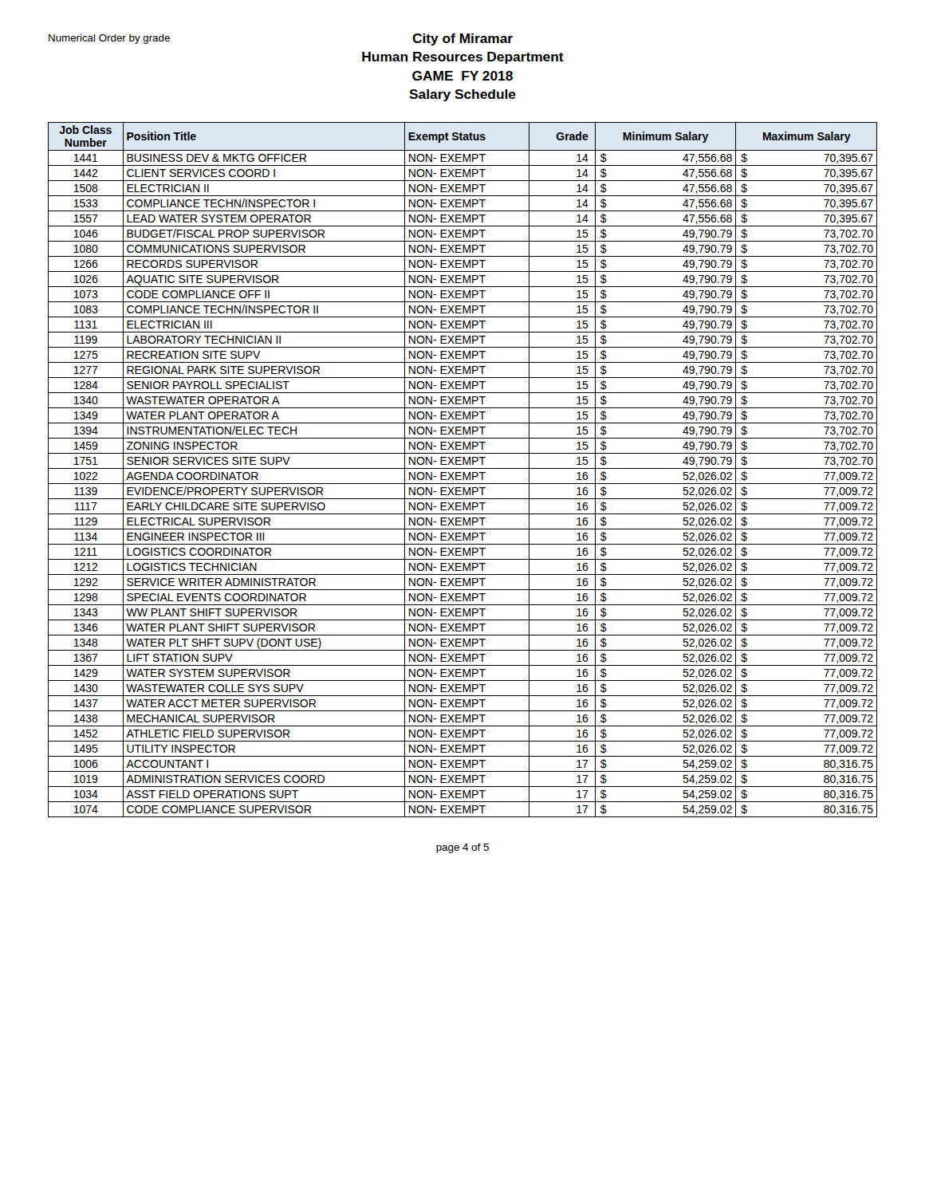Numerical Order by grade
City of Miramar
Human Resources Department
GAME FY 2018
Salary Schedule
| Job Class Number | Position Title | Exempt Status | Grade | Minimum Salary | Maximum Salary |
| --- | --- | --- | --- | --- | --- |
| 1441 | BUSINESS DEV & MKTG OFFICER | NON- EXEMPT | 14 | $ 47,556.68 | $ 70,395.67 |
| 1442 | CLIENT SERVICES COORD I | NON- EXEMPT | 14 | $ 47,556.68 | $ 70,395.67 |
| 1508 | ELECTRICIAN II | NON- EXEMPT | 14 | $ 47,556.68 | $ 70,395.67 |
| 1533 | COMPLIANCE TECHN/INSPECTOR I | NON- EXEMPT | 14 | $ 47,556.68 | $ 70,395.67 |
| 1557 | LEAD WATER SYSTEM OPERATOR | NON- EXEMPT | 14 | $ 47,556.68 | $ 70,395.67 |
| 1046 | BUDGET/FISCAL PROP SUPERVISOR | NON- EXEMPT | 15 | $ 49,790.79 | $ 73,702.70 |
| 1080 | COMMUNICATIONS SUPERVISOR | NON- EXEMPT | 15 | $ 49,790.79 | $ 73,702.70 |
| 1266 | RECORDS SUPERVISOR | NON- EXEMPT | 15 | $ 49,790.79 | $ 73,702.70 |
| 1026 | AQUATIC SITE SUPERVISOR | NON- EXEMPT | 15 | $ 49,790.79 | $ 73,702.70 |
| 1073 | CODE COMPLIANCE OFF II | NON- EXEMPT | 15 | $ 49,790.79 | $ 73,702.70 |
| 1083 | COMPLIANCE TECHN/INSPECTOR II | NON- EXEMPT | 15 | $ 49,790.79 | $ 73,702.70 |
| 1131 | ELECTRICIAN III | NON- EXEMPT | 15 | $ 49,790.79 | $ 73,702.70 |
| 1199 | LABORATORY TECHNICIAN II | NON- EXEMPT | 15 | $ 49,790.79 | $ 73,702.70 |
| 1275 | RECREATION SITE SUPV | NON- EXEMPT | 15 | $ 49,790.79 | $ 73,702.70 |
| 1277 | REGIONAL PARK SITE SUPERVISOR | NON- EXEMPT | 15 | $ 49,790.79 | $ 73,702.70 |
| 1284 | SENIOR PAYROLL SPECIALIST | NON- EXEMPT | 15 | $ 49,790.79 | $ 73,702.70 |
| 1340 | WASTEWATER OPERATOR A | NON- EXEMPT | 15 | $ 49,790.79 | $ 73,702.70 |
| 1349 | WATER PLANT OPERATOR A | NON- EXEMPT | 15 | $ 49,790.79 | $ 73,702.70 |
| 1394 | INSTRUMENTATION/ELEC TECH | NON- EXEMPT | 15 | $ 49,790.79 | $ 73,702.70 |
| 1459 | ZONING INSPECTOR | NON- EXEMPT | 15 | $ 49,790.79 | $ 73,702.70 |
| 1751 | SENIOR SERVICES SITE SUPV | NON- EXEMPT | 15 | $ 49,790.79 | $ 73,702.70 |
| 1022 | AGENDA COORDINATOR | NON- EXEMPT | 16 | $ 52,026.02 | $ 77,009.72 |
| 1139 | EVIDENCE/PROPERTY SUPERVISOR | NON- EXEMPT | 16 | $ 52,026.02 | $ 77,009.72 |
| 1117 | EARLY CHILDCARE SITE SUPERVISO | NON- EXEMPT | 16 | $ 52,026.02 | $ 77,009.72 |
| 1129 | ELECTRICAL SUPERVISOR | NON- EXEMPT | 16 | $ 52,026.02 | $ 77,009.72 |
| 1134 | ENGINEER INSPECTOR III | NON- EXEMPT | 16 | $ 52,026.02 | $ 77,009.72 |
| 1211 | LOGISTICS COORDINATOR | NON- EXEMPT | 16 | $ 52,026.02 | $ 77,009.72 |
| 1212 | LOGISTICS TECHNICIAN | NON- EXEMPT | 16 | $ 52,026.02 | $ 77,009.72 |
| 1292 | SERVICE WRITER ADMINISTRATOR | NON- EXEMPT | 16 | $ 52,026.02 | $ 77,009.72 |
| 1298 | SPECIAL EVENTS COORDINATOR | NON- EXEMPT | 16 | $ 52,026.02 | $ 77,009.72 |
| 1343 | WW PLANT SHIFT SUPERVISOR | NON- EXEMPT | 16 | $ 52,026.02 | $ 77,009.72 |
| 1346 | WATER PLANT SHIFT SUPERVISOR | NON- EXEMPT | 16 | $ 52,026.02 | $ 77,009.72 |
| 1348 | WATER PLT SHFT SUPV (DONT USE) | NON- EXEMPT | 16 | $ 52,026.02 | $ 77,009.72 |
| 1367 | LIFT STATION SUPV | NON- EXEMPT | 16 | $ 52,026.02 | $ 77,009.72 |
| 1429 | WATER SYSTEM SUPERVISOR | NON- EXEMPT | 16 | $ 52,026.02 | $ 77,009.72 |
| 1430 | WASTEWATER COLLE SYS SUPV | NON- EXEMPT | 16 | $ 52,026.02 | $ 77,009.72 |
| 1437 | WATER ACCT METER SUPERVISOR | NON- EXEMPT | 16 | $ 52,026.02 | $ 77,009.72 |
| 1438 | MECHANICAL SUPERVISOR | NON- EXEMPT | 16 | $ 52,026.02 | $ 77,009.72 |
| 1452 | ATHLETIC FIELD SUPERVISOR | NON- EXEMPT | 16 | $ 52,026.02 | $ 77,009.72 |
| 1495 | UTILITY INSPECTOR | NON- EXEMPT | 16 | $ 52,026.02 | $ 77,009.72 |
| 1006 | ACCOUNTANT I | NON- EXEMPT | 17 | $ 54,259.02 | $ 80,316.75 |
| 1019 | ADMINISTRATION SERVICES COORD | NON- EXEMPT | 17 | $ 54,259.02 | $ 80,316.75 |
| 1034 | ASST FIELD OPERATIONS SUPT | NON- EXEMPT | 17 | $ 54,259.02 | $ 80,316.75 |
| 1074 | CODE COMPLIANCE SUPERVISOR | NON- EXEMPT | 17 | $ 54,259.02 | $ 80,316.75 |
page 4 of 5